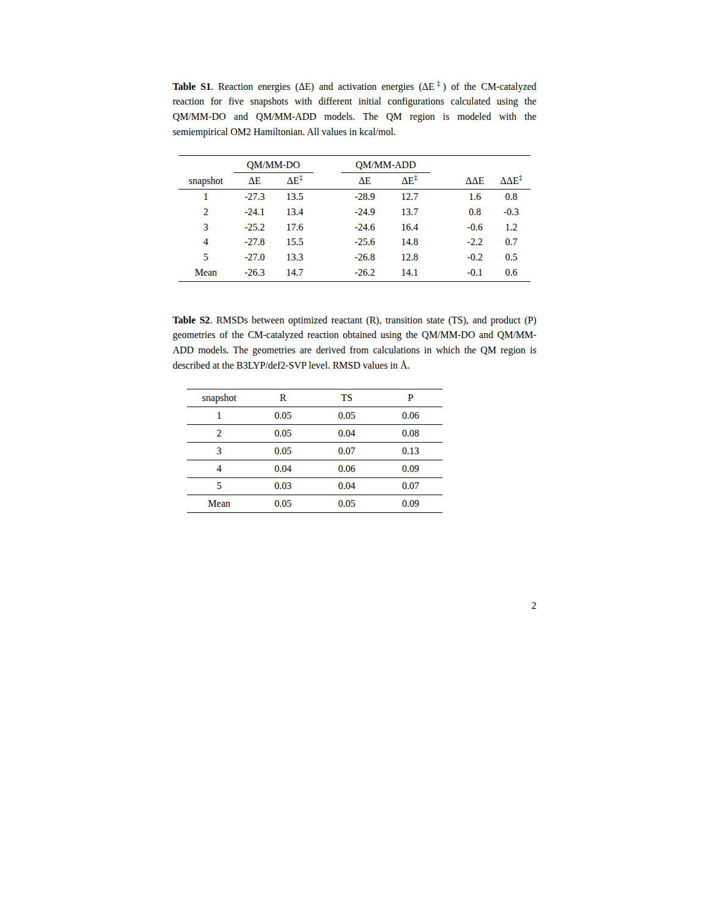Table S1. Reaction energies (ΔE) and activation energies (ΔE‡) of the CM-catalyzed reaction for five snapshots with different initial configurations calculated using the QM/MM-DO and QM/MM-ADD models. The QM region is modeled with the semiempirical OM2 Hamiltonian. All values in kcal/mol.
| | QM/MM-DO | | QM/MM-ADD | | | |
| snapshot | ΔE | ΔE ‡ | | ΔE | ΔE ‡ | | ΔΔE | ΔΔE ‡ |
| 1 | -27.3 | 13.5 | | -28.9 | 12.7 | | 1.6 | 0.8 |
| 2 | -24.1 | 13.4 | | -24.9 | 13.7 | | 0.8 | -0.3 |
| 3 | -25.2 | 17.6 | | -24.6 | 16.4 | | -0.6 | 1.2 |
| 4 | -27.8 | 15.5 | | -25.6 | 14.8 | | -2.2 | 0.7 |
| 5 | -27.0 | 13.3 | | -26.8 | 12.8 | | -0.2 | 0.5 |
| Mean | -26.3 | 14.7 | | -26.2 | 14.1 | | -0.1 | 0.6 |
Table S2. RMSDs between optimized reactant (R), transition state (TS), and product (P) geometries of the CM-catalyzed reaction obtained using the QM/MM-DO and QM/MM-ADD models. The geometries are derived from calculations in which the QM region is described at the B3LYP/def2-SVP level. RMSD values in Å.
| snapshot | R | TS | P |
| 1 | 0.05 | 0.05 | 0.06 |
| 2 | 0.05 | 0.04 | 0.08 |
| 3 | 0.05 | 0.07 | 0.13 |
| 4 | 0.04 | 0.06 | 0.09 |
| 5 | 0.03 | 0.04 | 0.07 |
| Mean | 0.05 | 0.05 | 0.09 |
2